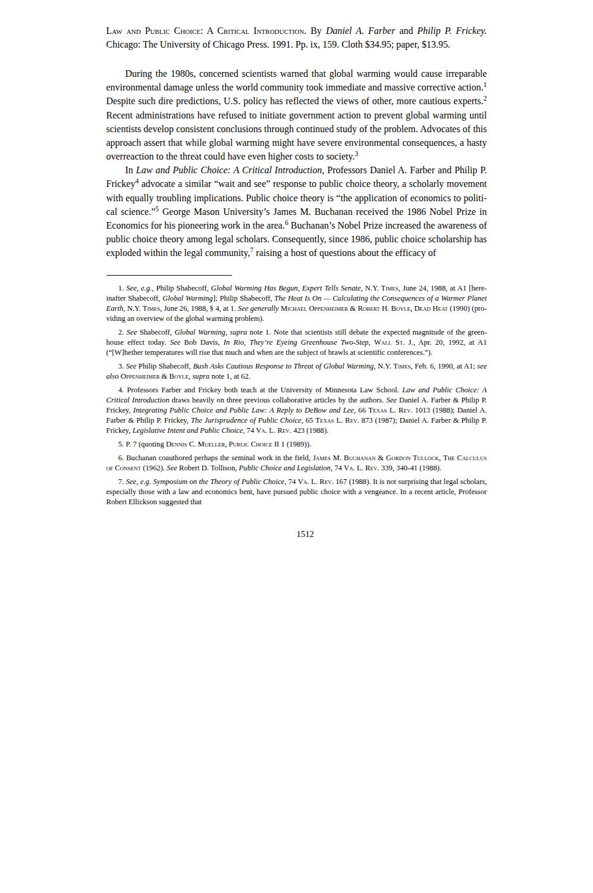Law and Public Choice: A Critical Introduction. By Daniel A. Farber and Philip P. Frickey. Chicago: The University of Chicago Press. 1991. Pp. ix, 159. Cloth $34.95; paper, $13.95.
During the 1980s, concerned scientists warned that global warming would cause irreparable environmental damage unless the world community took immediate and massive corrective action.1 Despite such dire predictions, U.S. policy has reflected the views of other, more cautious experts.2 Recent administrations have refused to initiate government action to prevent global warming until scientists develop consistent conclusions through continued study of the problem. Advocates of this approach assert that while global warming might have severe environmental consequences, a hasty overreaction to the threat could have even higher costs to society.3
In Law and Public Choice: A Critical Introduction, Professors Daniel A. Farber and Philip P. Frickey4 advocate a similar “wait and see” response to public choice theory, a scholarly movement with equally troubling implications. Public choice theory is “the application of economics to political science.”5 George Mason University’s James M. Buchanan received the 1986 Nobel Prize in Economics for his pioneering work in the area.6 Buchanan’s Nobel Prize increased the awareness of public choice theory among legal scholars. Consequently, since 1986, public choice scholarship has exploded within the legal community,7 raising a host of questions about the efficacy of
1. See, e.g., Philip Shabecoff, Global Warming Has Begun, Expert Tells Senate, N.Y. Times, June 24, 1988, at A1 [hereinafter Shabecoff, Global Warming]; Philip Shabecoff, The Heat Is On — Calculating the Consequences of a Warmer Planet Earth, N.Y. Times, June 26, 1988, § 4, at 1. See generally Michael Oppenheimer & Robert H. Boyle, Dead Heat (1990) (providing an overview of the global warming problem).
2. See Shabecoff, Global Warming, supra note 1. Note that scientists still debate the expected magnitude of the greenhouse effect today. See Bob Davis, In Rio, They’re Eyeing Greenhouse Two-Step, Wall St. J., Apr. 20, 1992, at A1 (“[W]hether temperatures will rise that much and when are the subject of brawls at scientific conferences.”).
3. See Philip Shabecoff, Bush Asks Cautious Response to Threat of Global Warming, N.Y. Times, Feb. 6, 1990, at A1; see also Oppenheimer & Boyle, supra note 1, at 62.
4. Professors Farber and Frickey both teach at the University of Minnesota Law School. Law and Public Choice: A Critical Introduction draws heavily on three previous collaborative articles by the authors. See Daniel A. Farber & Philip P. Frickey, Integrating Public Choice and Public Law: A Reply to DeBow and Lee, 66 Texas L. Rev. 1013 (1988); Daniel A. Farber & Philip P. Frickey, The Jurisprudence of Public Choice, 65 Texas L. Rev. 873 (1987); Daniel A. Farber & Philip P. Frickey, Legislative Intent and Public Choice, 74 Va. L. Rev. 423 (1988).
5. P. 7 (quoting Dennis C. Mueller, Public Choice II 1 (1989)).
6. Buchanan coauthored perhaps the seminal work in the field, James M. Buchanan & Gordon Tullock, The Calculus of Consent (1962). See Robert D. Tollison, Public Choice and Legislation, 74 Va. L. Rev. 339, 340-41 (1988).
7. See, e.g. Symposium on the Theory of Public Choice, 74 Va. L. Rev. 167 (1988). It is not surprising that legal scholars, especially those with a law and economics bent, have pursued public choice with a vengeance. In a recent article, Professor Robert Ellickson suggested that
1512